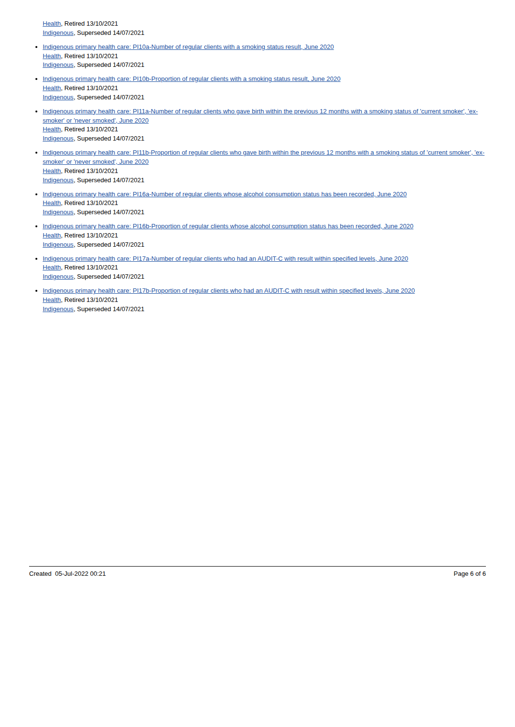Health, Retired 13/10/2021
Indigenous, Superseded 14/07/2021
Indigenous primary health care: PI10a-Number of regular clients with a smoking status result, June 2020
Health, Retired 13/10/2021
Indigenous, Superseded 14/07/2021
Indigenous primary health care: PI10b-Proportion of regular clients with a smoking status result, June 2020
Health, Retired 13/10/2021
Indigenous, Superseded 14/07/2021
Indigenous primary health care: PI11a-Number of regular clients who gave birth within the previous 12 months with a smoking status of 'current smoker', 'ex-smoker' or 'never smoked', June 2020
Health, Retired 13/10/2021
Indigenous, Superseded 14/07/2021
Indigenous primary health care: PI11b-Proportion of regular clients who gave birth within the previous 12 months with a smoking status of 'current smoker', 'ex-smoker' or 'never smoked', June 2020
Health, Retired 13/10/2021
Indigenous, Superseded 14/07/2021
Indigenous primary health care: PI16a-Number of regular clients whose alcohol consumption status has been recorded, June 2020
Health, Retired 13/10/2021
Indigenous, Superseded 14/07/2021
Indigenous primary health care: PI16b-Proportion of regular clients whose alcohol consumption status has been recorded, June 2020
Health, Retired 13/10/2021
Indigenous, Superseded 14/07/2021
Indigenous primary health care: PI17a-Number of regular clients who had an AUDIT-C with result within specified levels, June 2020
Health, Retired 13/10/2021
Indigenous, Superseded 14/07/2021
Indigenous primary health care: PI17b-Proportion of regular clients who had an AUDIT-C with result within specified levels, June 2020
Health, Retired 13/10/2021
Indigenous, Superseded 14/07/2021
Created 05-Jul-2022 00:21 Page 6 of 6